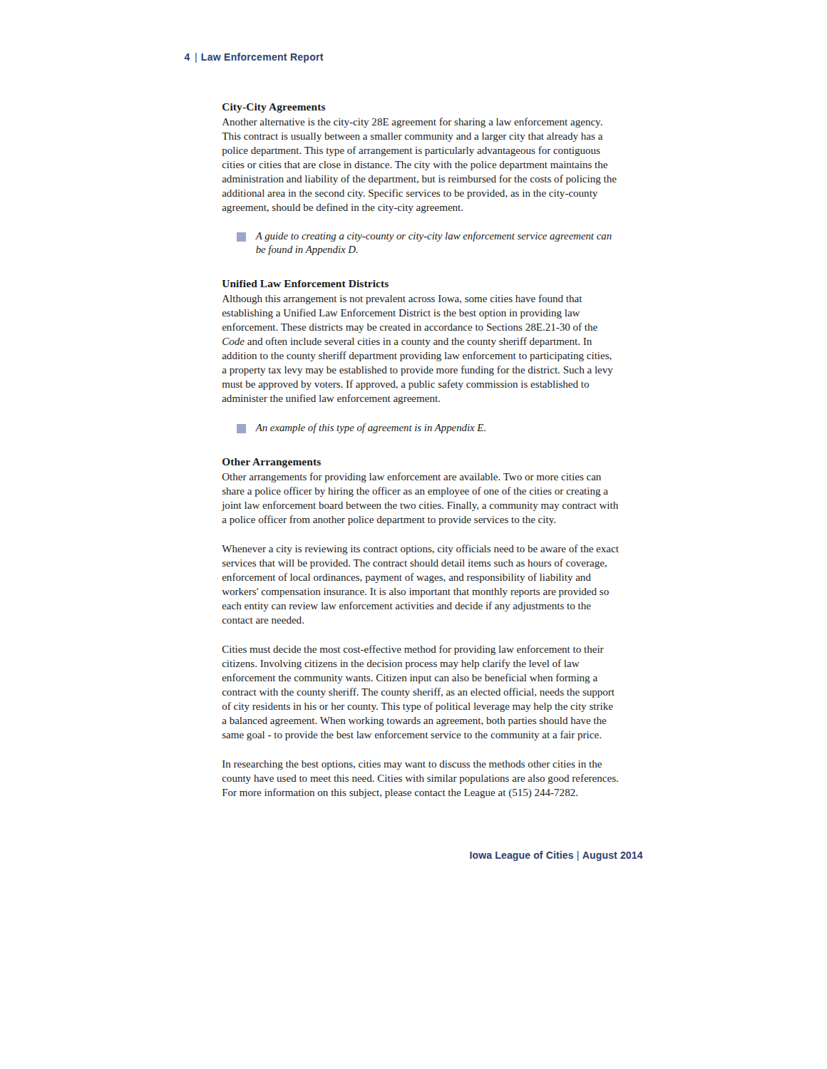4|Law Enforcement Report
City-City Agreements
Another alternative is the city-city 28E agreement for sharing a law enforcement agency. This contract is usually between a smaller community and a larger city that already has a police department. This type of arrangement is particularly advantageous for contiguous cities or cities that are close in distance. The city with the police department maintains the administration and liability of the department, but is reimbursed for the costs of policing the additional area in the second city. Specific services to be provided, as in the city-county agreement, should be defined in the city-city agreement.
A guide to creating a city-county or city-city law enforcement service agreement can be found in Appendix D.
Unified Law Enforcement Districts
Although this arrangement is not prevalent across Iowa, some cities have found that establishing a Unified Law Enforcement District is the best option in providing law enforcement. These districts may be created in accordance to Sections 28E.21-30 of the Code and often include several cities in a county and the county sheriff department. In addition to the county sheriff department providing law enforcement to participating cities, a property tax levy may be established to provide more funding for the district. Such a levy must be approved by voters. If approved, a public safety commission is established to administer the unified law enforcement agreement.
An example of this type of agreement is in Appendix E.
Other Arrangements
Other arrangements for providing law enforcement are available. Two or more cities can share a police officer by hiring the officer as an employee of one of the cities or creating a joint law enforcement board between the two cities. Finally, a community may contract with a police officer from another police department to provide services to the city.
Whenever a city is reviewing its contract options, city officials need to be aware of the exact services that will be provided. The contract should detail items such as hours of coverage, enforcement of local ordinances, payment of wages, and responsibility of liability and workers' compensation insurance. It is also important that monthly reports are provided so each entity can review law enforcement activities and decide if any adjustments to the contact are needed.
Cities must decide the most cost-effective method for providing law enforcement to their citizens. Involving citizens in the decision process may help clarify the level of law enforcement the community wants. Citizen input can also be beneficial when forming a contract with the county sheriff. The county sheriff, as an elected official, needs the support of city residents in his or her county. This type of political leverage may help the city strike a balanced agreement. When working towards an agreement, both parties should have the same goal - to provide the best law enforcement service to the community at a fair price.
In researching the best options, cities may want to discuss the methods other cities in the county have used to meet this need. Cities with similar populations are also good references. For more information on this subject, please contact the League at (515) 244-7282.
Iowa League of Cities|August 2014